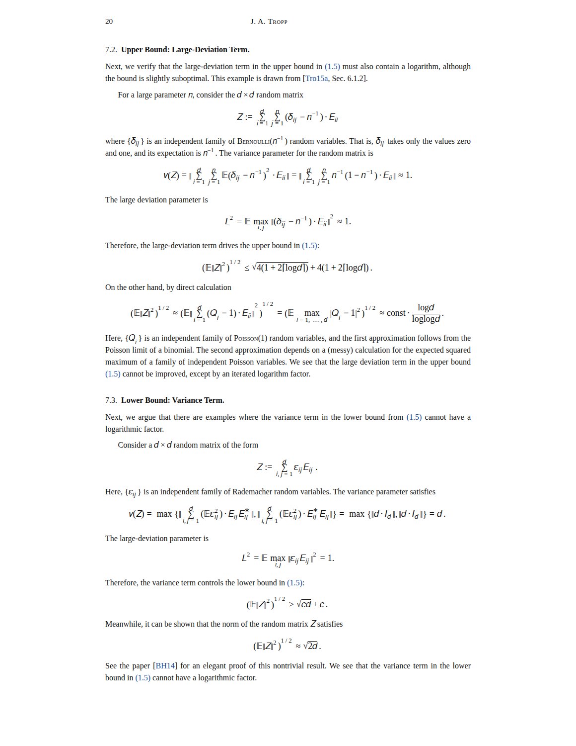20 J. A. Tropp
7.2. Upper Bound: Large-Deviation Term.
Next, we verify that the large-deviation term in the upper bound in (1.5) must also contain a logarithm, although the bound is slightly suboptimal. This example is drawn from [Tro15a, Sec. 6.1.2].
For a large parameter n, consider the d×d random matrix
Z:= ∑i=1d ∑j=1n (δij−n−1) · Eii
where {δij} is an independent family of Bernoulli(n−1) random variables. That is, δij takes only the values zero and one, and its expectation is n−1. The variance parameter for the random matrix is
v(Z)= ‖ ∑i=1d ∑j=1n 𝔼 (δij−n−1)2 ·Eii ‖ = ‖ ∑i=1d ∑j=1n n−1 (1−n−1) ·Eii ‖ ≈1.
The large deviation parameter is
L2= 𝔼maxi,j ‖(δij−n−1)·Eii‖2 ≈1.
Therefore, the large-deviation term drives the upper bound in (1.5):
(𝔼‖Z‖2)1/2 ≤ 4(1+2⌈logd⌉) + 4(1+2⌈logd⌉).
On the other hand, by direct calculation
(𝔼‖Z‖2)1/2 ≈ (𝔼 ‖ ∑i=1d (Qi−1) ·Eii ‖2 )1/2 = (𝔼 maxi=1,…,d |Qi−1|2 )1/2 ≈const· logdloglogd .
Here, {Qi} is an independent family of Poisson(1) random variables, and the first approximation follows from the Poisson limit of a binomial. The second approximation depends on a (messy) calculation for the expected squared maximum of a family of independent Poisson variables. We see that the large deviation term in the upper bound (1.5) cannot be improved, except by an iterated logarithm factor.
7.3. Lower Bound: Variance Term.
Next, we argue that there are examples where the variance term in the lower bound from (1.5) cannot have a logarithmic factor.
Consider a d×d random matrix of the form
Z:= ∑i,j=1d εij Eij .
Here, {εij} is an independent family of Rademacher random variables. The variance parameter satisfies
v(Z)=max { ‖ ∑i,j=1d (𝔼εij2) ·Eij Eij∗ ‖ , ‖ ∑i,j=1d (𝔼εij2) · Eij∗ Eij ‖ } = max { ‖d·Id‖ , ‖d·Id‖ } =d.
The large-deviation parameter is
L2= 𝔼maxi,j ‖εijEij‖2 =1.
Therefore, the variance term controls the lower bound in (1.5):
(𝔼‖Z‖2)1/2 ≥ cd +c.
Meanwhile, it can be shown that the norm of the random matrix Z satisfies
(𝔼‖Z‖2)1/2 ≈ 2d .
See the paper [BH14] for an elegant proof of this nontrivial result. We see that the variance term in the lower bound in (1.5) cannot have a logarithmic factor.